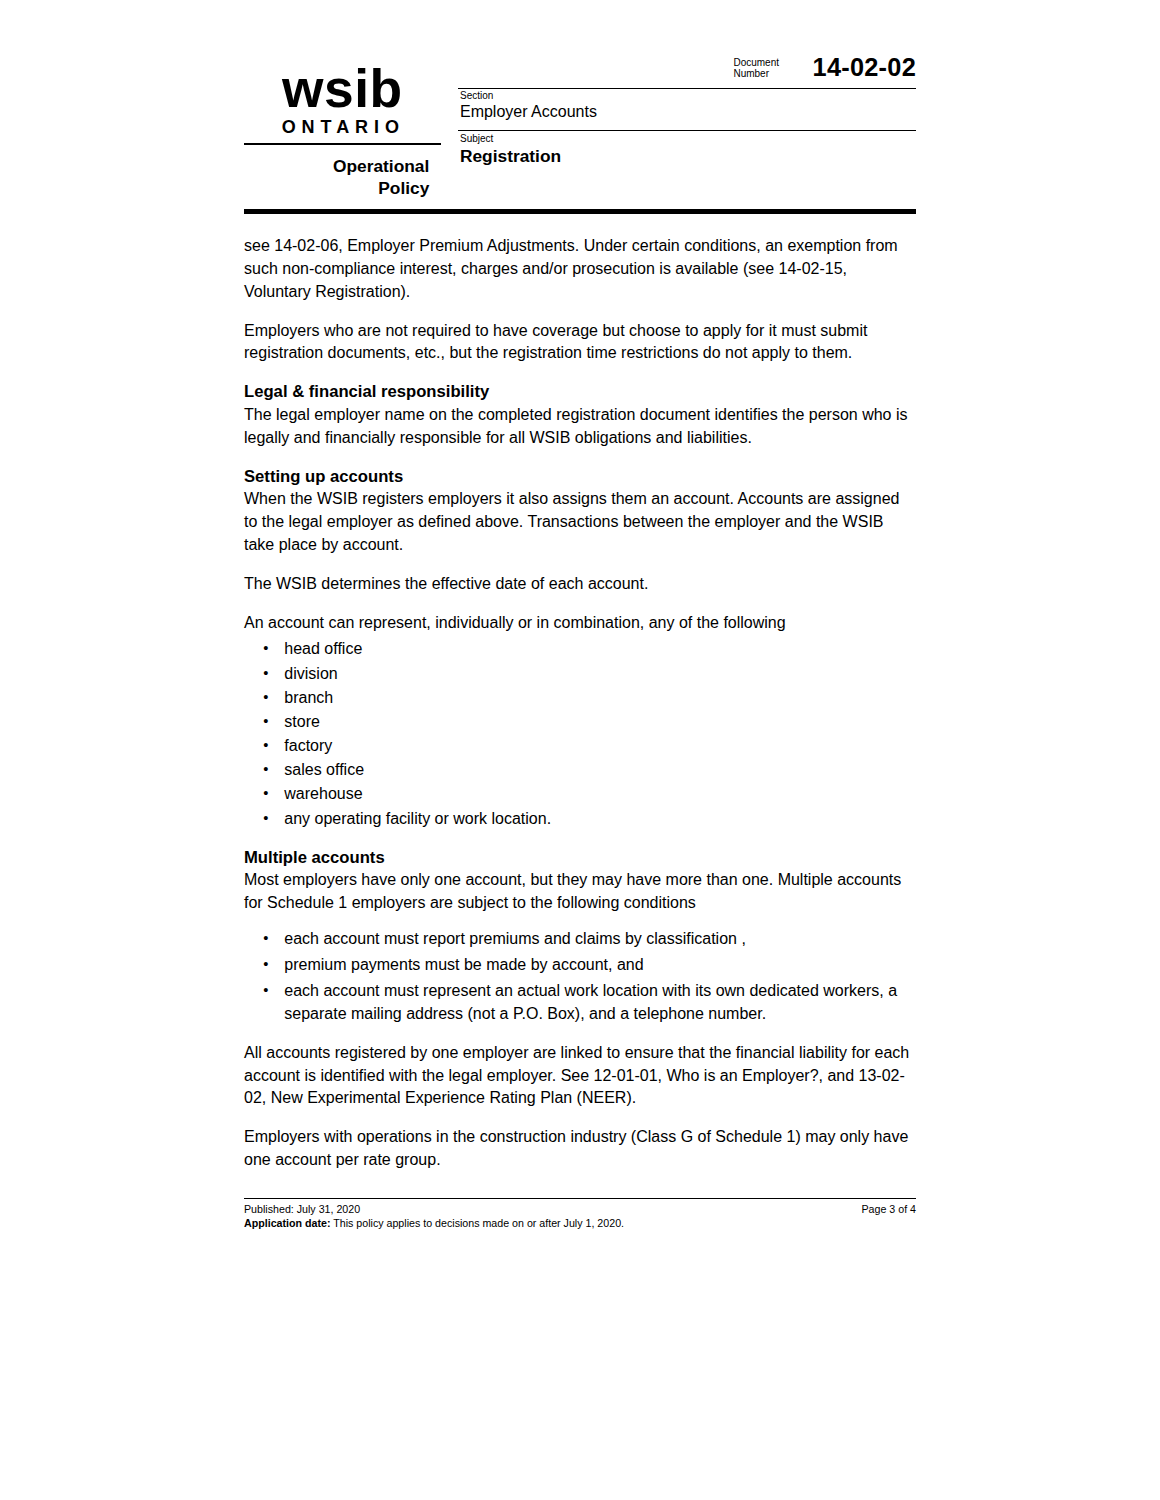wsib
ONTARIO
Operational
Policy
Document
Number
14-02-02
Section
Employer Accounts
Subject
Registration
see 14-02-06, Employer Premium Adjustments. Under certain conditions, an exemption from such non-compliance interest, charges and/or prosecution is available (see 14-02-15, Voluntary Registration).
Employers who are not required to have coverage but choose to apply for it must submit registration documents, etc., but the registration time restrictions do not apply to them.
Legal & financial responsibility
The legal employer name on the completed registration document identifies the person who is legally and financially responsible for all WSIB obligations and liabilities.
Setting up accounts
When the WSIB registers employers it also assigns them an account. Accounts are assigned to the legal employer as defined above. Transactions between the employer and the WSIB take place by account.
The WSIB determines the effective date of each account.
An account can represent, individually or in combination, any of the following
head office
division
branch
store
factory
sales office
warehouse
any operating facility or work location.
Multiple accounts
Most employers have only one account, but they may have more than one. Multiple accounts for Schedule 1 employers are subject to the following conditions
each account must report premiums and claims by classification ,
premium payments must be made by account, and
each account must represent an actual work location with its own dedicated workers, a separate mailing address (not a P.O. Box), and a telephone number.
All accounts registered by one employer are linked to ensure that the financial liability for each account is identified with the legal employer. See 12-01-01, Who is an Employer?, and 13-02-02, New Experimental Experience Rating Plan (NEER).
Employers with operations in the construction industry (Class G of Schedule 1) may only have one account per rate group.
Published: July 31, 2020
Application date: This policy applies to decisions made on or after July 1, 2020.
Page 3 of 4